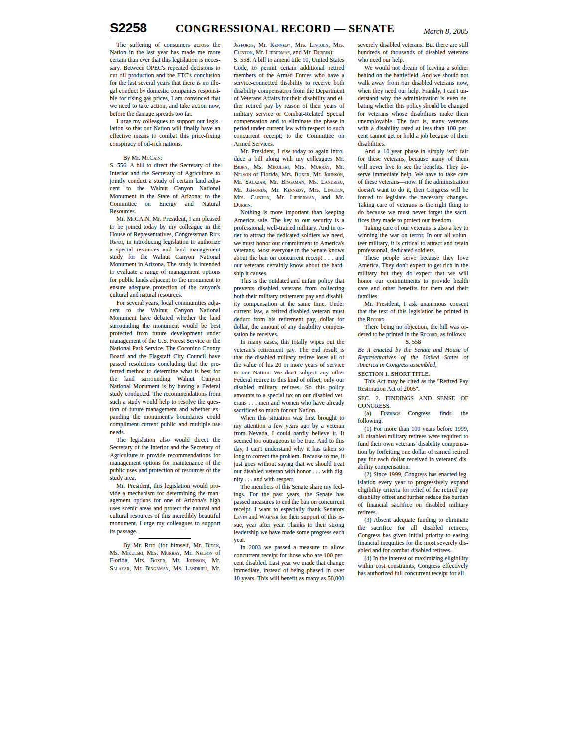S2258
CONGRESSIONAL RECORD — SENATE
March 8, 2005
The suffering of consumers across the Nation in the last year has made me more certain than ever that this legislation is necessary. Between OPEC's repeated decisions to cut oil production and the FTC's conclusion for the last several years that there is no illegal conduct by domestic companies responsible for rising gas prices, I am convinced that we need to take action, and take action now, before the damage spreads too far.
I urge my colleagues to support our legislation so that our Nation will finally have an effective means to combat this price-fixing conspiracy of oil-rich nations.
By Mr. McCain:
S. 556. A bill to direct the Secretary of the Interior and the Secretary of Agriculture to jointly conduct a study of certain land adjacent to the Walnut Canyon National Monument in the State of Arizona; to the Committee on Energy and Natural Resources.
Mr. McCAIN. Mr. President, I am pleased to be joined today by my colleague in the House of Representatives, Congressman Rick Renzi, in introducing legislation to authorize a special resources and land management study for the Walnut Canyon National Monument in Arizona. The study is intended to evaluate a range of management options for public lands adjacent to the monument to ensure adequate protection of the canyon's cultural and natural resources.
For several years, local communities adjacent to the Walnut Canyon National Monument have debated whether the land surrounding the monument would be best protected from future development under management of the U.S. Forest Service or the National Park Service. The Coconino County Board and the Flagstaff City Council have passed resolutions concluding that the preferred method to determine what is best for the land surrounding Walnut Canyon National Monument is by having a Federal study conducted. The recommendations from such a study would help to resolve the question of future management and whether expanding the monument's boundaries could compliment current public and multiple-use needs.
The legislation also would direct the Secretary of the Interior and the Secretary of Agriculture to provide recommendations for management options for maintenance of the public uses and protection of resources of the study area.
Mr. President, this legislation would provide a mechanism for determining the management options for one of Arizona's high uses scenic areas and protect the natural and cultural resources of this incredibly beautiful monument. I urge my colleagues to support its passage.
By Mr. Reid (for himself, Mr. Biden, Ms. Mikulski, Mrs. Murray, Mr. Nelson of Florida, Mrs. Boxer, Mr. Johnson, Mr. Salazar, Mr. Bingaman, Ms. Landrieu, Mr. Jeffords, Mr. Kennedy, Mrs. Lincoln, Mrs. Clinton, Mr. Lieberman, and Mr. Durbin):
S. 558. A bill to amend title 10, United States Code, to permit certain additional retired members of the Armed Forces who have a service-connected disability to receive both disability compensation from the Department of Veterans Affairs for their disability and either retired pay by reason of their years of military service or Combat-Related Special compensation and to eliminate the phase-in period under current law with respect to such concurrent receipt; to the Committee on Armed Services.
Mr. President, I rise today to again introduce a bill along with my colleagues Mr. Biden, Ms. Mikulski, Mrs. Murray, Mr. Nelson of Florida, Mrs. Boxer, Mr. Johnson, Mr. Salazar, Mr. Bingaman, Ms. Landrieu, Mr. Jeffords, Mr. Kennedy, Mrs. Lincoln, Mrs. Clinton, Mr. Lieberman, and Mr. Durbin.
Nothing is more important than keeping America safe. The key to our security is a professional, well-trained military. And in order to attract the dedicated soldiers we need, we must honor our commitment to America's veterans. Most everyone in the Senate knows about the ban on concurrent receipt . . . and our veterans certainly know about the hardship it causes.
This is the outdated and unfair policy that prevents disabled veterans from collecting both their military retirement pay and disability compensation at the same time. Under current law, a retired disabled veteran must deduct from his retirement pay, dollar for dollar, the amount of any disability compensation he receives.
In many cases, this totally wipes out the veteran's retirement pay. The end result is that the disabled military retiree loses all of the value of his 20 or more years of service to our Nation. We don't subject any other Federal retiree to this kind of offset, only our disabled military retirees. So this policy amounts to a special tax on our disabled veterans . . . men and women who have already sacrificed so much for our Nation.
When this situation was first brought to my attention a few years ago by a veteran from Nevada, I could hardly believe it. It seemed too outrageous to be true. And to this day, I can't understand why it has taken so long to correct the problem. Because to me, it just goes without saying that we should treat our disabled veteran with honor . . . with dignity . . . and with respect.
The members of this Senate share my feelings. For the past years, the Senate has passed measures to end the ban on concurrent receipt. I want to especially thank Senators Levin and Warner for their support of this issue, year after year. Thanks to their strong leadership we have made some progress each year.
In 2003 we passed a measure to allow concurrent receipt for those who are 100 percent disabled. Last year we made that change immediate, instead of being phased in over 10 years. This will benefit as many as 50,000 severely disabled veterans. But there are still hundreds of thousands of disabled veterans who need our help.
We would not dream of leaving a soldier behind on the battlefield. And we should not walk away from our disabled veterans now, when they need our help. Frankly, I can't understand why the administration is even debating whether this policy should be changed for veterans whose disabilities make them unemployable. The fact is, many veterans with a disability rated at less than 100 percent cannot get or hold a job because of their disabilities.
And a 10-year phase-in simply isn't fair for these veterans, because many of them will never live to see the benefits. They deserve immediate help. We have to take care of these veterans—now. If the administration doesn't want to do it, then Congress will be forced to legislate the necessary changes. Taking care of veterans is the right thing to do because we must never forget the sacrifices they made to protect our freedom.
Taking care of our veterans is also a key to winning the war on terror. In our all-volunteer military, it is critical to attract and retain professional, dedicated soldiers.
These people serve because they love America. They don't expect to get rich in the military but they do expect that we will honor our commitments to provide health care and other benefits for them and their families.
Mr. President, I ask unanimous consent that the text of this legislation be printed in the Record.
There being no objection, the bill was ordered to be printed in the Record, as follows:
S. 558
Be it enacted by the Senate and House of Representatives of the United States of America in Congress assembled,
SECTION 1. SHORT TITLE.
This Act may be cited as the ''Retired Pay Restoration Act of 2005''.
SEC. 2. FINDINGS AND SENSE OF CONGRESS.
(a) Findings.—Congress finds the following:
(1) For more than 100 years before 1999, all disabled military retirees were required to fund their own veterans' disability compensation by forfeiting one dollar of earned retired pay for each dollar received in veterans' disability compensation.
(2) Since 1999, Congress has enacted legislation every year to progressively expand eligibility criteria for relief of the retired pay disability offset and further reduce the burden of financial sacrifice on disabled military retirees.
(3) Absent adequate funding to eliminate the sacrifice for all disabled retirees, Congress has given initial priority to easing financial inequities for the most severely disabled and for combat-disabled retirees.
(4) In the interest of maximizing eligibility within cost constraints, Congress effectively has authorized full concurrent receipt for all